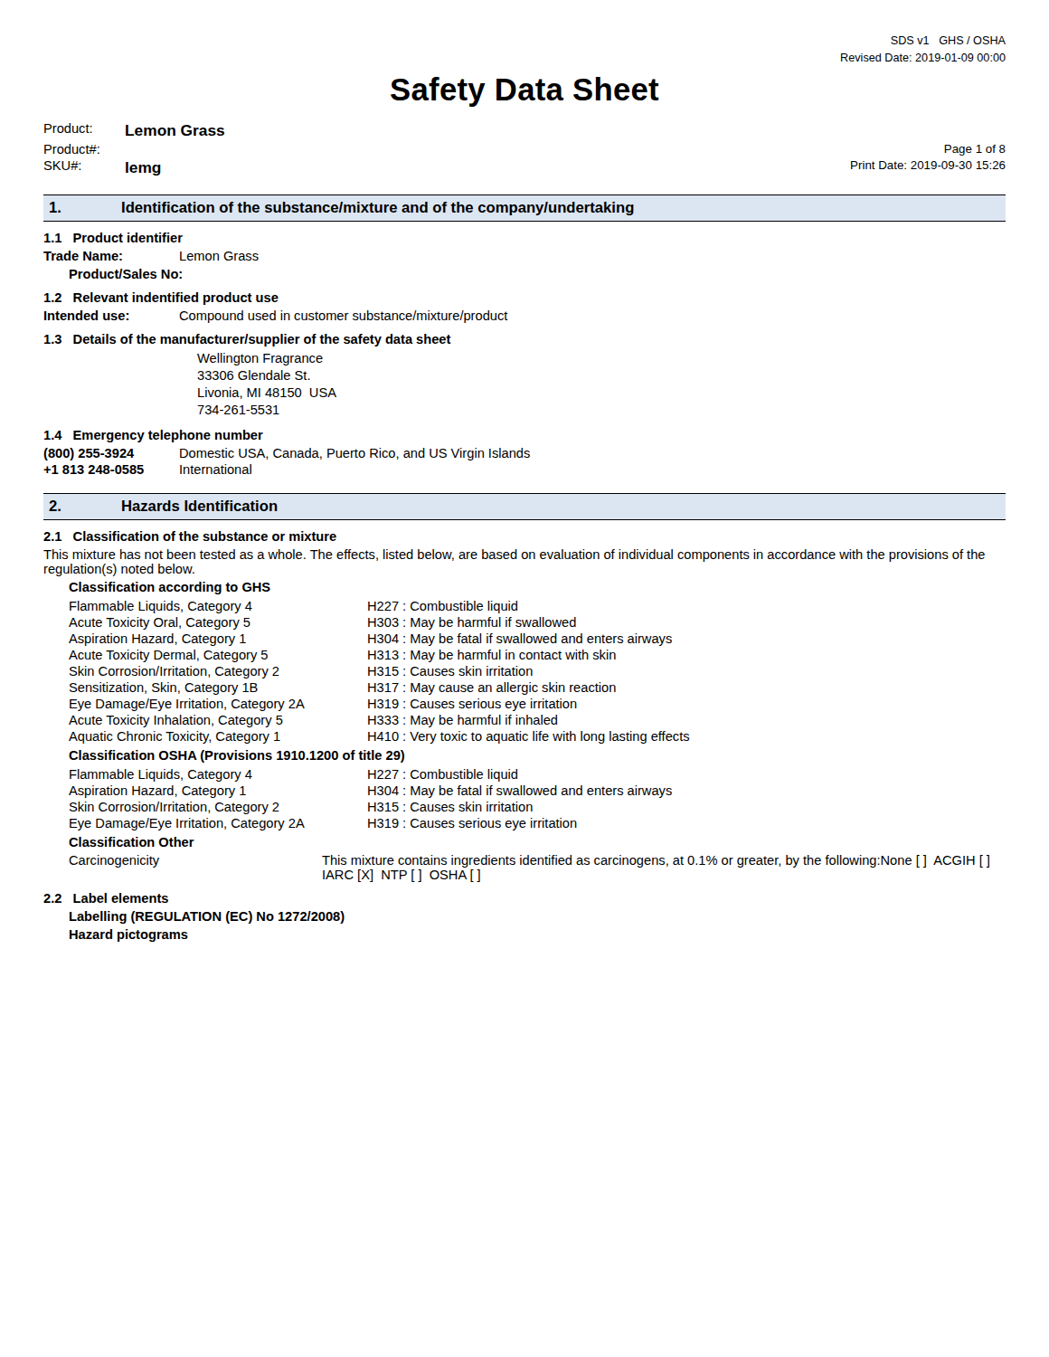SDS v1 GHS / OSHA
Revised Date: 2019-01-09 00:00
Safety Data Sheet
| Product: | Lemon Grass | |
| Product#: | | Page 1 of 8 |
| SKU#: | lemg | Print Date: 2019-09-30 15:26 |
1. Identification of the substance/mixture and of the company/undertaking
1.1 Product identifier
Trade Name:
Lemon Grass
Product/Sales No:
1.2 Relevant indentified product use
Intended use:
Compound used in customer substance/mixture/product
1.3 Details of the manufacturer/supplier of the safety data sheet
Wellington Fragrance
33306 Glendale St.
Livonia, MI 48150 USA
734-261-5531
1.4 Emergency telephone number
(800) 255-3924
Domestic USA, Canada, Puerto Rico, and US Virgin Islands
+1 813 248-0585
International
2. Hazards Identification
2.1 Classification of the substance or mixture
This mixture has not been tested as a whole. The effects, listed below, are based on evaluation of individual components in accordance with the provisions of the regulation(s) noted below.
Classification according to GHS
| Flammable Liquids, Category 4 | H227 : Combustible liquid |
| Acute Toxicity Oral, Category 5 | H303 : May be harmful if swallowed |
| Aspiration Hazard, Category 1 | H304 : May be fatal if swallowed and enters airways |
| Acute Toxicity Dermal, Category 5 | H313 : May be harmful in contact with skin |
| Skin Corrosion/Irritation, Category 2 | H315 : Causes skin irritation |
| Sensitization, Skin, Category 1B | H317 : May cause an allergic skin reaction |
| Eye Damage/Eye Irritation, Category 2A | H319 : Causes serious eye irritation |
| Acute Toxicity Inhalation, Category 5 | H333 : May be harmful if inhaled |
| Aquatic Chronic Toxicity, Category 1 | H410 : Very toxic to aquatic life with long lasting effects |
Classification OSHA (Provisions 1910.1200 of title 29)
| Flammable Liquids, Category 4 | H227 : Combustible liquid |
| Aspiration Hazard, Category 1 | H304 : May be fatal if swallowed and enters airways |
| Skin Corrosion/Irritation, Category 2 | H315 : Causes skin irritation |
| Eye Damage/Eye Irritation, Category 2A | H319 : Causes serious eye irritation |
Classification Other
Carcinogenicity
This mixture contains ingredients identified as carcinogens, at 0.1% or greater, by the following:None [ ] ACGIH [ ] IARC [X] NTP [ ] OSHA [ ]
2.2 Label elements
Labelling (REGULATION (EC) No 1272/2008)
Hazard pictograms